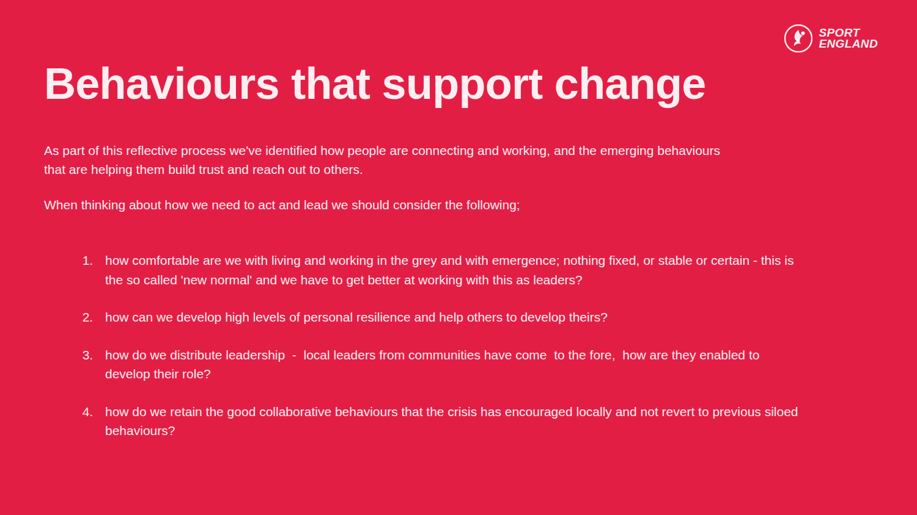Sport
England
Behaviours that support change
As part of this reflective process we've identified how people are connecting and working, and the emerging behaviours that are helping them build trust and reach out to others.
When thinking about how we need to act and lead we should consider the following;
how comfortable are we with living and working in the grey and with emergence; nothing fixed, or stable or certain - this is the so called 'new normal' and we have to get better at working with this as leaders?
how can we develop high levels of personal resilience and help others to develop theirs?
how do we distribute leadership - local leaders from communities have come to the fore, how are they enabled to develop their role?
how do we retain the good collaborative behaviours that the crisis has encouraged locally and not revert to previous siloed behaviours?